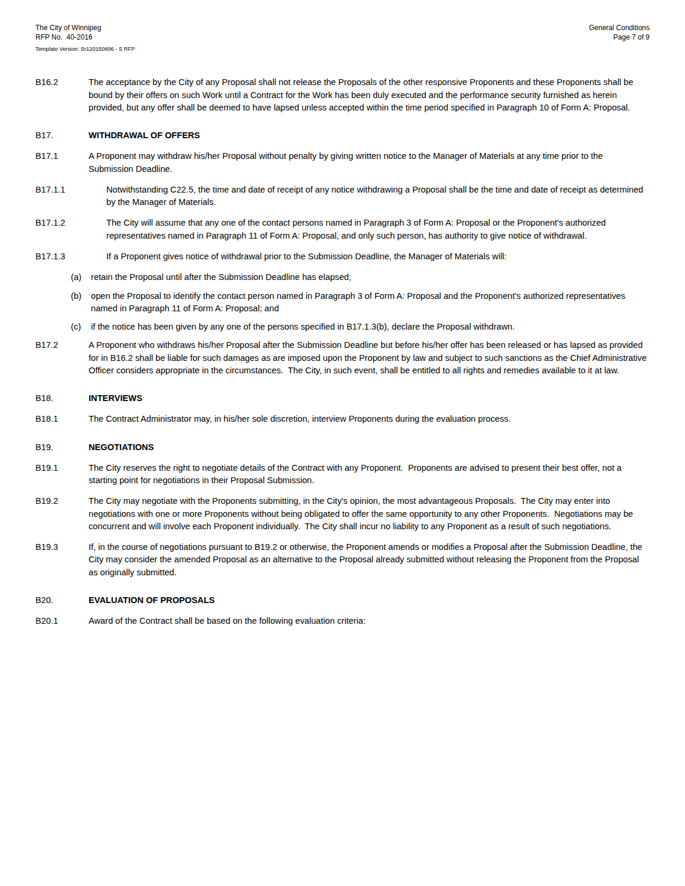The City of Winnipeg
RFP No. 40-2016
Template Version: Sr120150806 - S RFP
General Conditions
Page 7 of 9
B16.2
The acceptance by the City of any Proposal shall not release the Proposals of the other responsive Proponents and these Proponents shall be bound by their offers on such Work until a Contract for the Work has been duly executed and the performance security furnished as herein provided, but any offer shall be deemed to have lapsed unless accepted within the time period specified in Paragraph 10 of Form A: Proposal.
B17.
WITHDRAWAL OF OFFERS
B17.1
A Proponent may withdraw his/her Proposal without penalty by giving written notice to the Manager of Materials at any time prior to the Submission Deadline.
B17.1.1
Notwithstanding C22.5, the time and date of receipt of any notice withdrawing a Proposal shall be the time and date of receipt as determined by the Manager of Materials.
B17.1.2
The City will assume that any one of the contact persons named in Paragraph 3 of Form A: Proposal or the Proponent's authorized representatives named in Paragraph 11 of Form A: Proposal, and only such person, has authority to give notice of withdrawal.
B17.1.3
If a Proponent gives notice of withdrawal prior to the Submission Deadline, the Manager of Materials will:
(a)
retain the Proposal until after the Submission Deadline has elapsed;
(b)
open the Proposal to identify the contact person named in Paragraph 3 of Form A: Proposal and the Proponent's authorized representatives named in Paragraph 11 of Form A: Proposal; and
(c)
if the notice has been given by any one of the persons specified in B17.1.3(b), declare the Proposal withdrawn.
B17.2
A Proponent who withdraws his/her Proposal after the Submission Deadline but before his/her offer has been released or has lapsed as provided for in B16.2 shall be liable for such damages as are imposed upon the Proponent by law and subject to such sanctions as the Chief Administrative Officer considers appropriate in the circumstances. The City, in such event, shall be entitled to all rights and remedies available to it at law.
B18.
INTERVIEWS
B18.1
The Contract Administrator may, in his/her sole discretion, interview Proponents during the evaluation process.
B19.
NEGOTIATIONS
B19.1
The City reserves the right to negotiate details of the Contract with any Proponent. Proponents are advised to present their best offer, not a starting point for negotiations in their Proposal Submission.
B19.2
The City may negotiate with the Proponents submitting, in the City's opinion, the most advantageous Proposals. The City may enter into negotiations with one or more Proponents without being obligated to offer the same opportunity to any other Proponents. Negotiations may be concurrent and will involve each Proponent individually. The City shall incur no liability to any Proponent as a result of such negotiations.
B19.3
If, in the course of negotiations pursuant to B19.2 or otherwise, the Proponent amends or modifies a Proposal after the Submission Deadline, the City may consider the amended Proposal as an alternative to the Proposal already submitted without releasing the Proponent from the Proposal as originally submitted.
B20.
EVALUATION OF PROPOSALS
B20.1
Award of the Contract shall be based on the following evaluation criteria: